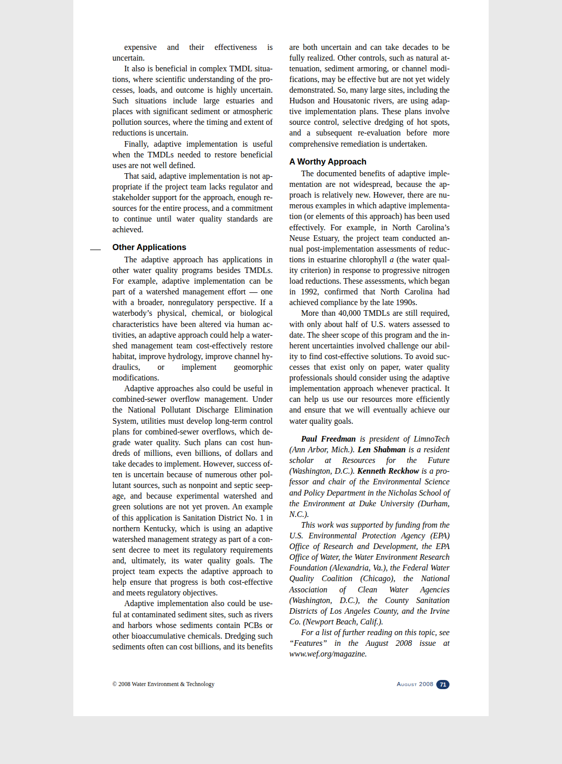expensive and their effectiveness is uncertain.
It also is beneficial in complex TMDL situations, where scientific understanding of the processes, loads, and outcome is highly uncertain. Such situations include large estuaries and places with significant sediment or atmospheric pollution sources, where the timing and extent of reductions is uncertain.
Finally, adaptive implementation is useful when the TMDLs needed to restore beneficial uses are not well defined.
That said, adaptive implementation is not appropriate if the project team lacks regulator and stakeholder support for the approach, enough resources for the entire process, and a commitment to continue until water quality standards are achieved.
Other Applications
The adaptive approach has applications in other water quality programs besides TMDLs. For example, adaptive implementation can be part of a watershed management effort — one with a broader, nonregulatory perspective. If a waterbody’s physical, chemical, or biological characteristics have been altered via human activities, an adaptive approach could help a watershed management team cost-effectively restore habitat, improve hydrology, improve channel hydraulics, or implement geomorphic modifications.
Adaptive approaches also could be useful in combined-sewer overflow management. Under the National Pollutant Discharge Elimination System, utilities must develop long-term control plans for combined-sewer overflows, which degrade water quality. Such plans can cost hundreds of millions, even billions, of dollars and take decades to implement. However, success often is uncertain because of numerous other pollutant sources, such as nonpoint and septic seepage, and because experimental watershed and green solutions are not yet proven. An example of this application is Sanitation District No. 1 in northern Kentucky, which is using an adaptive watershed management strategy as part of a consent decree to meet its regulatory requirements and, ultimately, its water quality goals. The project team expects the adaptive approach to help ensure that progress is both cost-effective and meets regulatory objectives.
Adaptive implementation also could be useful at contaminated sediment sites, such as rivers and harbors whose sediments contain PCBs or other bioaccumulative chemicals. Dredging such sediments often can cost billions, and its benefits are both uncertain and can take decades to be fully realized. Other controls, such as natural attenuation, sediment armoring, or channel modifications, may be effective but are not yet widely demonstrated. So, many large sites, including the Hudson and Housatonic rivers, are using adaptive implementation plans. These plans involve source control, selective dredging of hot spots, and a subsequent re-evaluation before more comprehensive remediation is undertaken.
A Worthy Approach
The documented benefits of adaptive implementation are not widespread, because the approach is relatively new. However, there are numerous examples in which adaptive implementation (or elements of this approach) has been used effectively. For example, in North Carolina’s Neuse Estuary, the project team conducted annual post-implementation assessments of reductions in estuarine chlorophyll a (the water quality criterion) in response to progressive nitrogen load reductions. These assessments, which began in 1992, confirmed that North Carolina had achieved compliance by the late 1990s.
More than 40,000 TMDLs are still required, with only about half of U.S. waters assessed to date. The sheer scope of this program and the inherent uncertainties involved challenge our ability to find cost-effective solutions. To avoid successes that exist only on paper, water quality professionals should consider using the adaptive implementation approach whenever practical. It can help us use our resources more efficiently and ensure that we will eventually achieve our water quality goals.
Paul Freedman is president of LimnoTech (Ann Arbor, Mich.). Len Shabman is a resident scholar at Resources for the Future (Washington, D.C.). Kenneth Reckhow is a professor and chair of the Environmental Science and Policy Department in the Nicholas School of the Environment at Duke University (Durham, N.C.).
This work was supported by funding from the U.S. Environmental Protection Agency (EPA) Office of Research and Development, the EPA Office of Water, the Water Environment Research Foundation (Alexandria, Va.), the Federal Water Quality Coalition (Chicago), the National Association of Clean Water Agencies (Washington, D.C.), the County Sanitation Districts of Los Angeles County, and the Irvine Co. (Newport Beach, Calif.).
For a list of further reading on this topic, see “Features” in the August 2008 issue at www.wef.org/magazine.
© 2008 Water Environment & Technology
August 2008 71